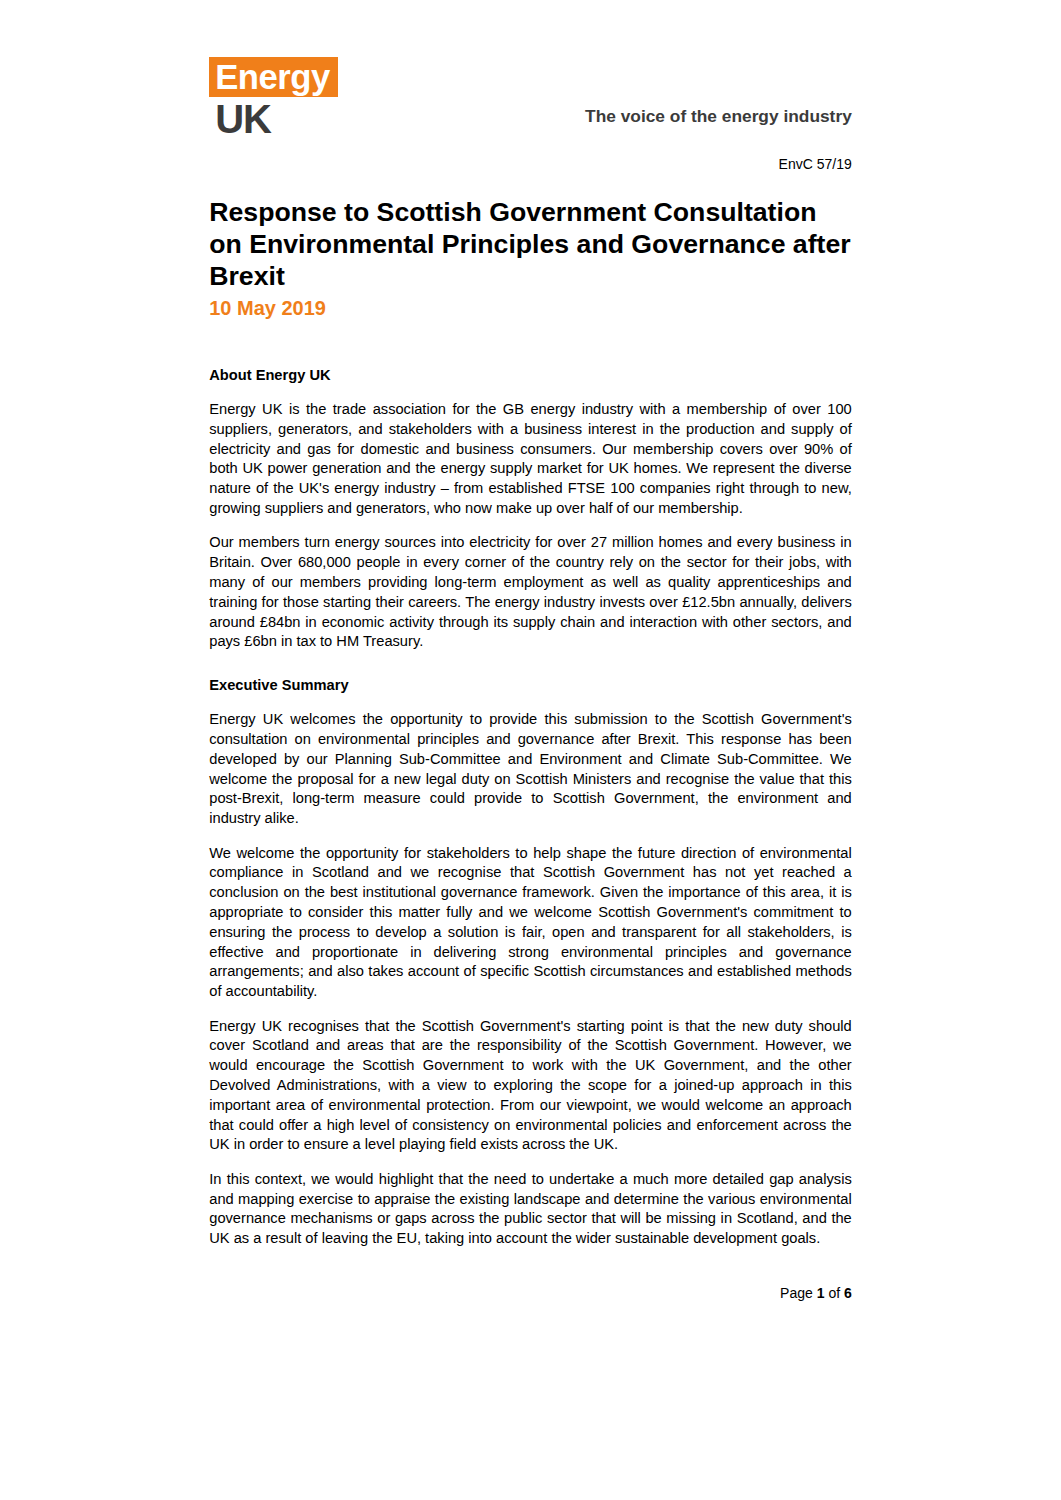Energy UK
The voice of the energy industry
EnvC 57/19
Response to Scottish Government Consultation on Environmental Principles and Governance after Brexit
10 May 2019
About Energy UK
Energy UK is the trade association for the GB energy industry with a membership of over 100 suppliers, generators, and stakeholders with a business interest in the production and supply of electricity and gas for domestic and business consumers. Our membership covers over 90% of both UK power generation and the energy supply market for UK homes. We represent the diverse nature of the UK's energy industry – from established FTSE 100 companies right through to new, growing suppliers and generators, who now make up over half of our membership.
Our members turn energy sources into electricity for over 27 million homes and every business in Britain. Over 680,000 people in every corner of the country rely on the sector for their jobs, with many of our members providing long-term employment as well as quality apprenticeships and training for those starting their careers. The energy industry invests over £12.5bn annually, delivers around £84bn in economic activity through its supply chain and interaction with other sectors, and pays £6bn in tax to HM Treasury.
Executive Summary
Energy UK welcomes the opportunity to provide this submission to the Scottish Government's consultation on environmental principles and governance after Brexit. This response has been developed by our Planning Sub-Committee and Environment and Climate Sub-Committee. We welcome the proposal for a new legal duty on Scottish Ministers and recognise the value that this post-Brexit, long-term measure could provide to Scottish Government, the environment and industry alike.
We welcome the opportunity for stakeholders to help shape the future direction of environmental compliance in Scotland and we recognise that Scottish Government has not yet reached a conclusion on the best institutional governance framework. Given the importance of this area, it is appropriate to consider this matter fully and we welcome Scottish Government's commitment to ensuring the process to develop a solution is fair, open and transparent for all stakeholders, is effective and proportionate in delivering strong environmental principles and governance arrangements; and also takes account of specific Scottish circumstances and established methods of accountability.
Energy UK recognises that the Scottish Government's starting point is that the new duty should cover Scotland and areas that are the responsibility of the Scottish Government. However, we would encourage the Scottish Government to work with the UK Government, and the other Devolved Administrations, with a view to exploring the scope for a joined-up approach in this important area of environmental protection. From our viewpoint, we would welcome an approach that could offer a high level of consistency on environmental policies and enforcement across the UK in order to ensure a level playing field exists across the UK.
In this context, we would highlight that the need to undertake a much more detailed gap analysis and mapping exercise to appraise the existing landscape and determine the various environmental governance mechanisms or gaps across the public sector that will be missing in Scotland, and the UK as a result of leaving the EU, taking into account the wider sustainable development goals.
Page 1 of 6